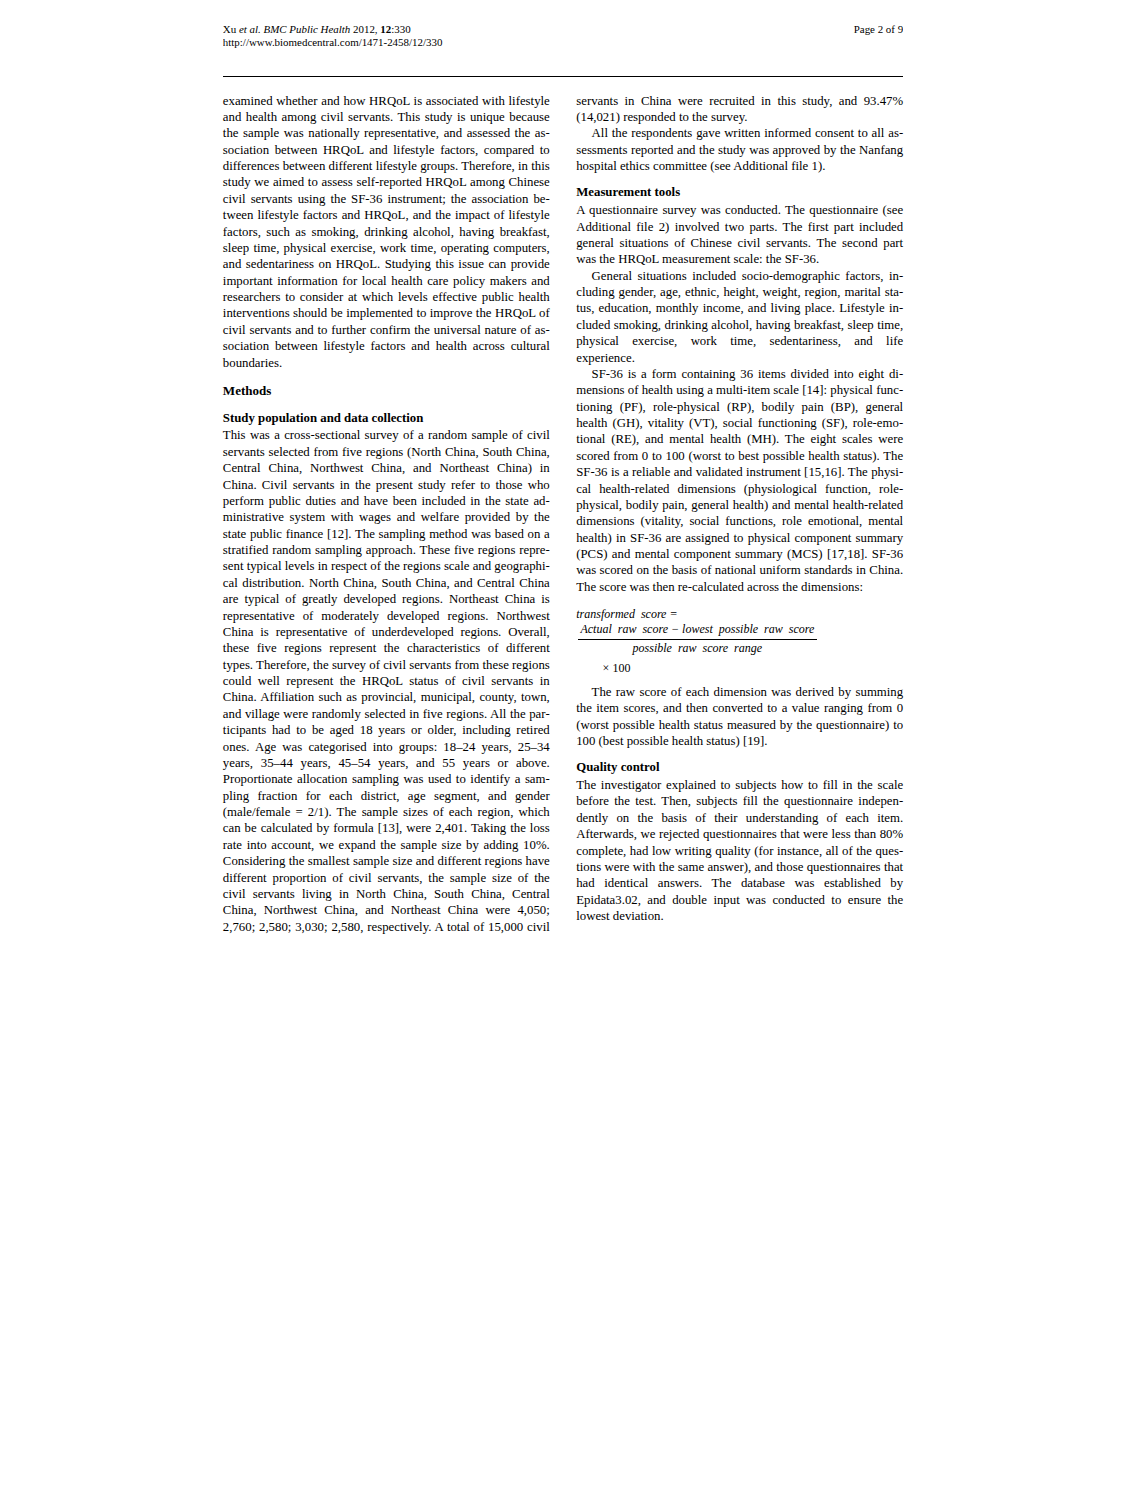Xu et al. BMC Public Health 2012, 12:330
http://www.biomedcentral.com/1471-2458/12/330
Page 2 of 9
examined whether and how HRQoL is associated with lifestyle and health among civil servants. This study is unique because the sample was nationally representative, and assessed the association between HRQoL and lifestyle factors, compared to differences between different lifestyle groups. Therefore, in this study we aimed to assess self-reported HRQoL among Chinese civil servants using the SF-36 instrument; the association between lifestyle factors and HRQoL, and the impact of lifestyle factors, such as smoking, drinking alcohol, having breakfast, sleep time, physical exercise, work time, operating computers, and sedentariness on HRQoL. Studying this issue can provide important information for local health care policy makers and researchers to consider at which levels effective public health interventions should be implemented to improve the HRQoL of civil servants and to further confirm the universal nature of association between lifestyle factors and health across cultural boundaries.
Methods
Study population and data collection
This was a cross-sectional survey of a random sample of civil servants selected from five regions (North China, South China, Central China, Northwest China, and Northeast China) in China. Civil servants in the present study refer to those who perform public duties and have been included in the state administrative system with wages and welfare provided by the state public finance [12]. The sampling method was based on a stratified random sampling approach. These five regions represent typical levels in respect of the regions scale and geographical distribution. North China, South China, and Central China are typical of greatly developed regions. Northeast China is representative of moderately developed regions. Northwest China is representative of underdeveloped regions. Overall, these five regions represent the characteristics of different types. Therefore, the survey of civil servants from these regions could well represent the HRQoL status of civil servants in China. Affiliation such as provincial, municipal, county, town, and village were randomly selected in five regions. All the participants had to be aged 18 years or older, including retired ones. Age was categorised into groups: 18–24 years, 25–34 years, 35–44 years, 45–54 years, and 55 years or above. Proportionate allocation sampling was used to identify a sampling fraction for each district, age segment, and gender (male/female = 2/1). The sample sizes of each region, which can be calculated by formula [13], were 2,401. Taking the loss rate into account, we expand the sample size by adding 10%. Considering the smallest sample size and different regions have different proportion of civil servants, the sample size of the civil servants living in North China, South China, Central China, Northwest China, and Northeast China were 4,050; 2,760; 2,580; 3,030; 2,580, respectively. A total of 15,000 civil servants in China were recruited in this study, and 93.47% (14,021) responded to the survey.
All the respondents gave written informed consent to all assessments reported and the study was approved by the Nanfang hospital ethics committee (see Additional file 1).
Measurement tools
A questionnaire survey was conducted. The questionnaire (see Additional file 2) involved two parts. The first part included general situations of Chinese civil servants. The second part was the HRQoL measurement scale: the SF-36.
General situations included socio-demographic factors, including gender, age, ethnic, height, weight, region, marital status, education, monthly income, and living place. Lifestyle included smoking, drinking alcohol, having breakfast, sleep time, physical exercise, work time, sedentariness, and life experience.
SF-36 is a form containing 36 items divided into eight dimensions of health using a multi-item scale [14]: physical functioning (PF), role-physical (RP), bodily pain (BP), general health (GH), vitality (VT), social functioning (SF), role-emotional (RE), and mental health (MH). The eight scales were scored from 0 to 100 (worst to best possible health status). The SF-36 is a reliable and validated instrument [15,16]. The physical health-related dimensions (physiological function, role-physical, bodily pain, general health) and mental health-related dimensions (vitality, social functions, role emotional, mental health) in SF-36 are assigned to physical component summary (PCS) and mental component summary (MCS) [17,18]. SF-36 was scored on the basis of national uniform standards in China. The score was then re-calculated across the dimensions:
transformed score = Actual raw score − lowest possible raw score possible raw score range × 100
The raw score of each dimension was derived by summing the item scores, and then converted to a value ranging from 0 (worst possible health status measured by the questionnaire) to 100 (best possible health status) [19].
Quality control
The investigator explained to subjects how to fill in the scale before the test. Then, subjects fill the questionnaire independently on the basis of their understanding of each item. Afterwards, we rejected questionnaires that were less than 80% complete, had low writing quality (for instance, all of the questions were with the same answer), and those questionnaires that had identical answers. The database was established by Epidata3.02, and double input was conducted to ensure the lowest deviation.